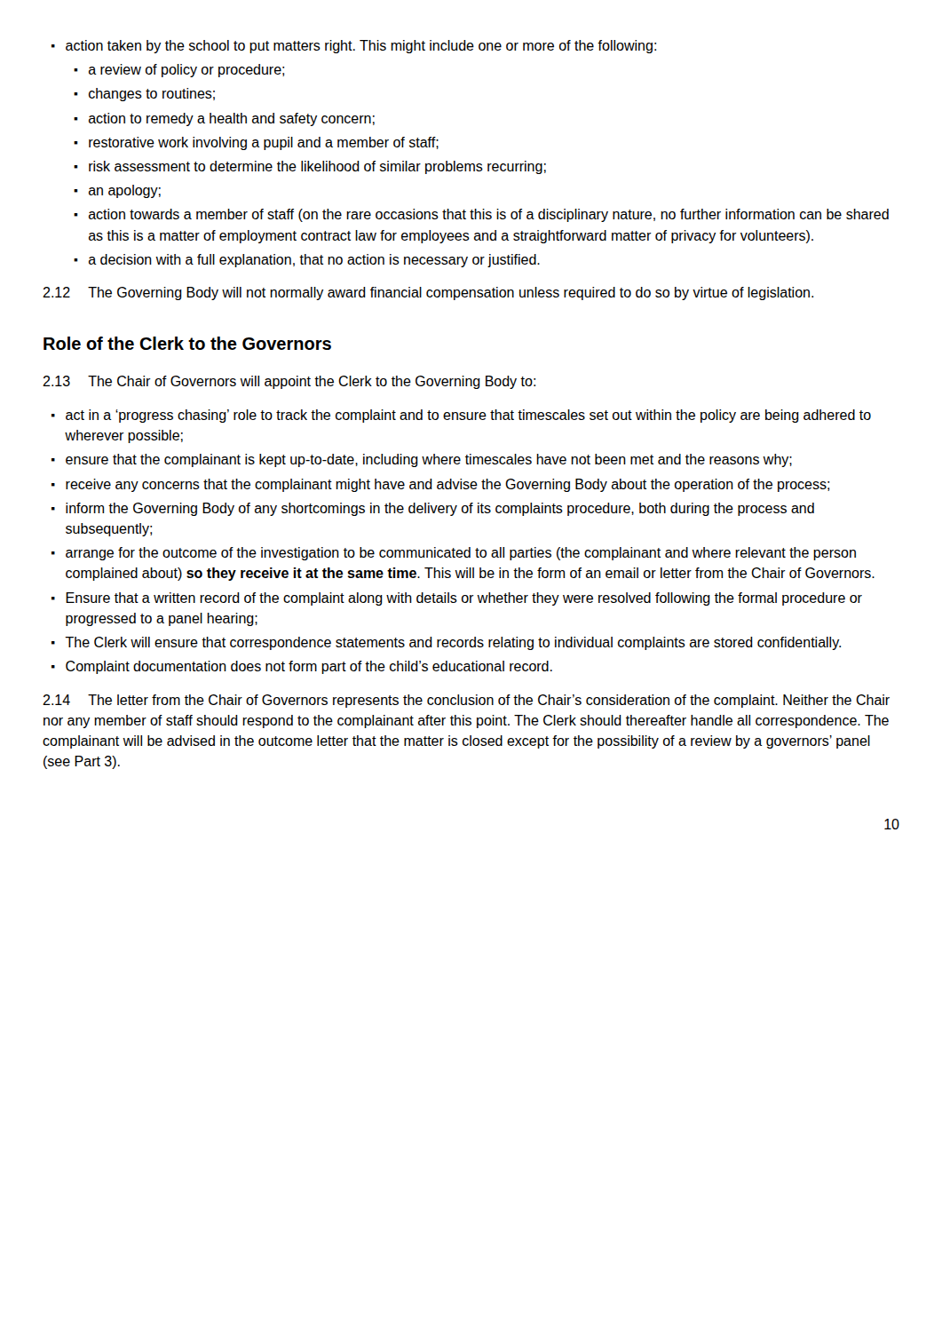action taken by the school to put matters right. This might include one or more of the following:
a review of policy or procedure;
changes to routines;
action to remedy a health and safety concern;
restorative work involving a pupil and a member of staff;
risk assessment to determine the likelihood of similar problems recurring;
an apology;
action towards a member of staff (on the rare occasions that this is of a disciplinary nature, no further information can be shared as this is a matter of employment contract law for employees and a straightforward matter of privacy for volunteers).
a decision with a full explanation, that no action is necessary or justified.
2.12 The Governing Body will not normally award financial compensation unless required to do so by virtue of legislation.
Role of the Clerk to the Governors
2.13 The Chair of Governors will appoint the Clerk to the Governing Body to:
act in a ‘progress chasing’ role to track the complaint and to ensure that timescales set out within the policy are being adhered to wherever possible;
ensure that the complainant is kept up-to-date, including where timescales have not been met and the reasons why;
receive any concerns that the complainant might have and advise the Governing Body about the operation of the process;
inform the Governing Body of any shortcomings in the delivery of its complaints procedure, both during the process and subsequently;
arrange for the outcome of the investigation to be communicated to all parties (the complainant and where relevant the person complained about) so they receive it at the same time. This will be in the form of an email or letter from the Chair of Governors.
Ensure that a written record of the complaint along with details or whether they were resolved following the formal procedure or progressed to a panel hearing;
The Clerk will ensure that correspondence statements and records relating to individual complaints are stored confidentially.
Complaint documentation does not form part of the child’s educational record.
2.14 The letter from the Chair of Governors represents the conclusion of the Chair’s consideration of the complaint. Neither the Chair nor any member of staff should respond to the complainant after this point. The Clerk should thereafter handle all correspondence. The complainant will be advised in the outcome letter that the matter is closed except for the possibility of a review by a governors’ panel (see Part 3).
10